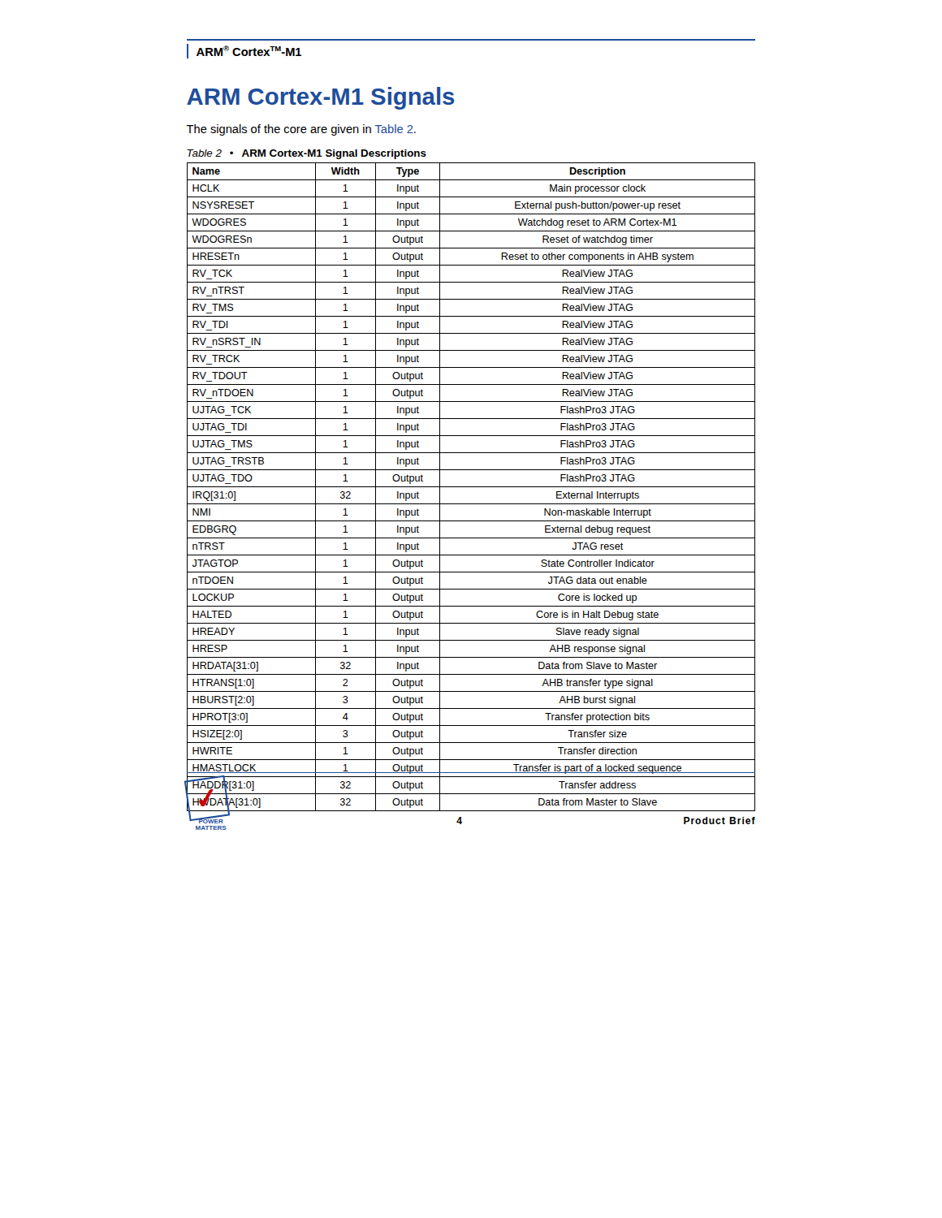ARM® CortexTM-M1
ARM Cortex-M1 Signals
The signals of the core are given in Table 2.
Table 2•ARM Cortex-M1 Signal Descriptions
| Name | Width | Type | Description |
| --- | --- | --- | --- |
| HCLK | 1 | Input | Main processor clock |
| NSYSRESET | 1 | Input | External push-button/power-up reset |
| WDOGRES | 1 | Input | Watchdog reset to ARM Cortex-M1 |
| WDOGRESn | 1 | Output | Reset of watchdog timer |
| HRESETn | 1 | Output | Reset to other components in AHB system |
| RV_TCK | 1 | Input | RealView JTAG |
| RV_nTRST | 1 | Input | RealView JTAG |
| RV_TMS | 1 | Input | RealView JTAG |
| RV_TDI | 1 | Input | RealView JTAG |
| RV_nSRST_IN | 1 | Input | RealView JTAG |
| RV_TRCK | 1 | Input | RealView JTAG |
| RV_TDOUT | 1 | Output | RealView JTAG |
| RV_nTDOEN | 1 | Output | RealView JTAG |
| UJTAG_TCK | 1 | Input | FlashPro3 JTAG |
| UJTAG_TDI | 1 | Input | FlashPro3 JTAG |
| UJTAG_TMS | 1 | Input | FlashPro3 JTAG |
| UJTAG_TRSTB | 1 | Input | FlashPro3 JTAG |
| UJTAG_TDO | 1 | Output | FlashPro3 JTAG |
| IRQ[31:0] | 32 | Input | External Interrupts |
| NMI | 1 | Input | Non-maskable Interrupt |
| EDBGRQ | 1 | Input | External debug request |
| nTRST | 1 | Input | JTAG reset |
| JTAGTOP | 1 | Output | State Controller Indicator |
| nTDOEN | 1 | Output | JTAG data out enable |
| LOCKUP | 1 | Output | Core is locked up |
| HALTED | 1 | Output | Core is in Halt Debug state |
| HREADY | 1 | Input | Slave ready signal |
| HRESP | 1 | Input | AHB response signal |
| HRDATA[31:0] | 32 | Input | Data from Slave to Master |
| HTRANS[1:0] | 2 | Output | AHB transfer type signal |
| HBURST[2:0] | 3 | Output | AHB burst signal |
| HPROT[3:0] | 4 | Output | Transfer protection bits |
| HSIZE[2:0] | 3 | Output | Transfer size |
| HWRITE | 1 | Output | Transfer direction |
| HMASTLOCK | 1 | Output | Transfer is part of a locked sequence |
| HADDR[31:0] | 32 | Output | Transfer address |
| HWDATA[31:0] | 32 | Output | Data from Master to Slave |
✓
POWER
MATTERS
4
Product Brief